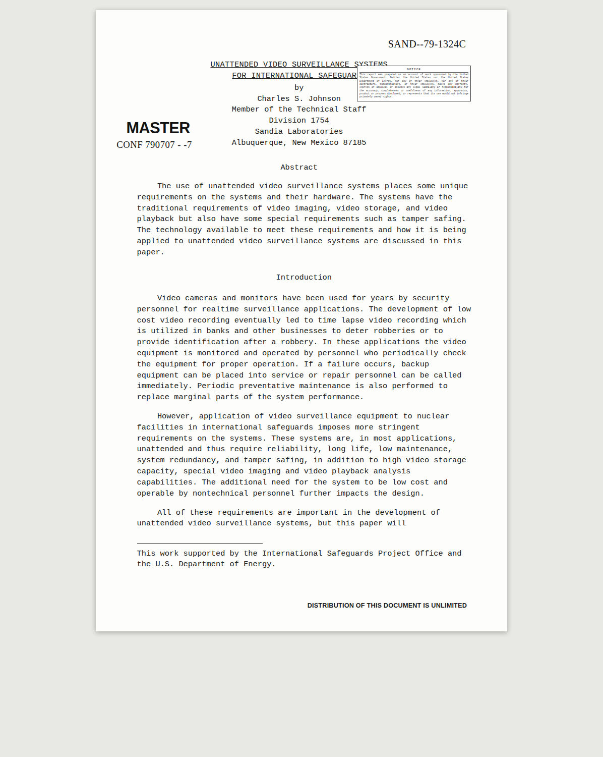SAND--79-1324C
NOTICE
This report was prepared as an account of work sponsored by the United States Government. Neither the United States nor the United States Department of Energy, nor any of their employees, nor any of their contractors, subcontractors, or their employees, makes any warranty, express or implied, or assumes any legal liability or responsibility for the accuracy, completeness or usefulness of any information, apparatus, product or process disclosed, or represents that its use would not infringe privately owned rights.
UNATTENDED VIDEO SURVEILLANCE SYSTEMS
FOR INTERNATIONAL SAFEGUARDS
by
Charles S. Johnson
Member of the Technical Staff
Division 1754
Sandia Laboratories
Albuquerque, New Mexico 87185
MASTER
CONF 790707 - -7
Abstract
The use of unattended video surveillance systems places some unique requirements on the systems and their hardware. The systems have the traditional requirements of video imaging, video storage, and video playback but also have some special requirements such as tamper safing. The technology available to meet these requirements and how it is being applied to unattended video surveillance systems are discussed in this paper.
Introduction
Video cameras and monitors have been used for years by security personnel for realtime surveillance applications. The development of low cost video recording eventually led to time lapse video recording which is utilized in banks and other businesses to deter robberies or to provide identification after a robbery. In these applications the video equipment is monitored and operated by personnel who periodically check the equipment for proper operation. If a failure occurs, backup equipment can be placed into service or repair personnel can be called immediately. Periodic preventative maintenance is also performed to replace marginal parts of the system performance.
However, application of video surveillance equipment to nuclear facilities in international safeguards imposes more stringent requirements on the systems. These systems are, in most applications, unattended and thus require reliability, long life, low maintenance, system redundancy, and tamper safing, in addition to high video storage capacity, special video imaging and video playback analysis capabilities. The additional need for the system to be low cost and operable by nontechnical personnel further impacts the design.
All of these requirements are important in the development of unattended video surveillance systems, but this paper will
This work supported by the International Safeguards Project Office and the U.S. Department of Energy.
DISTRIBUTION OF THIS DOCUMENT IS UNLIMITED